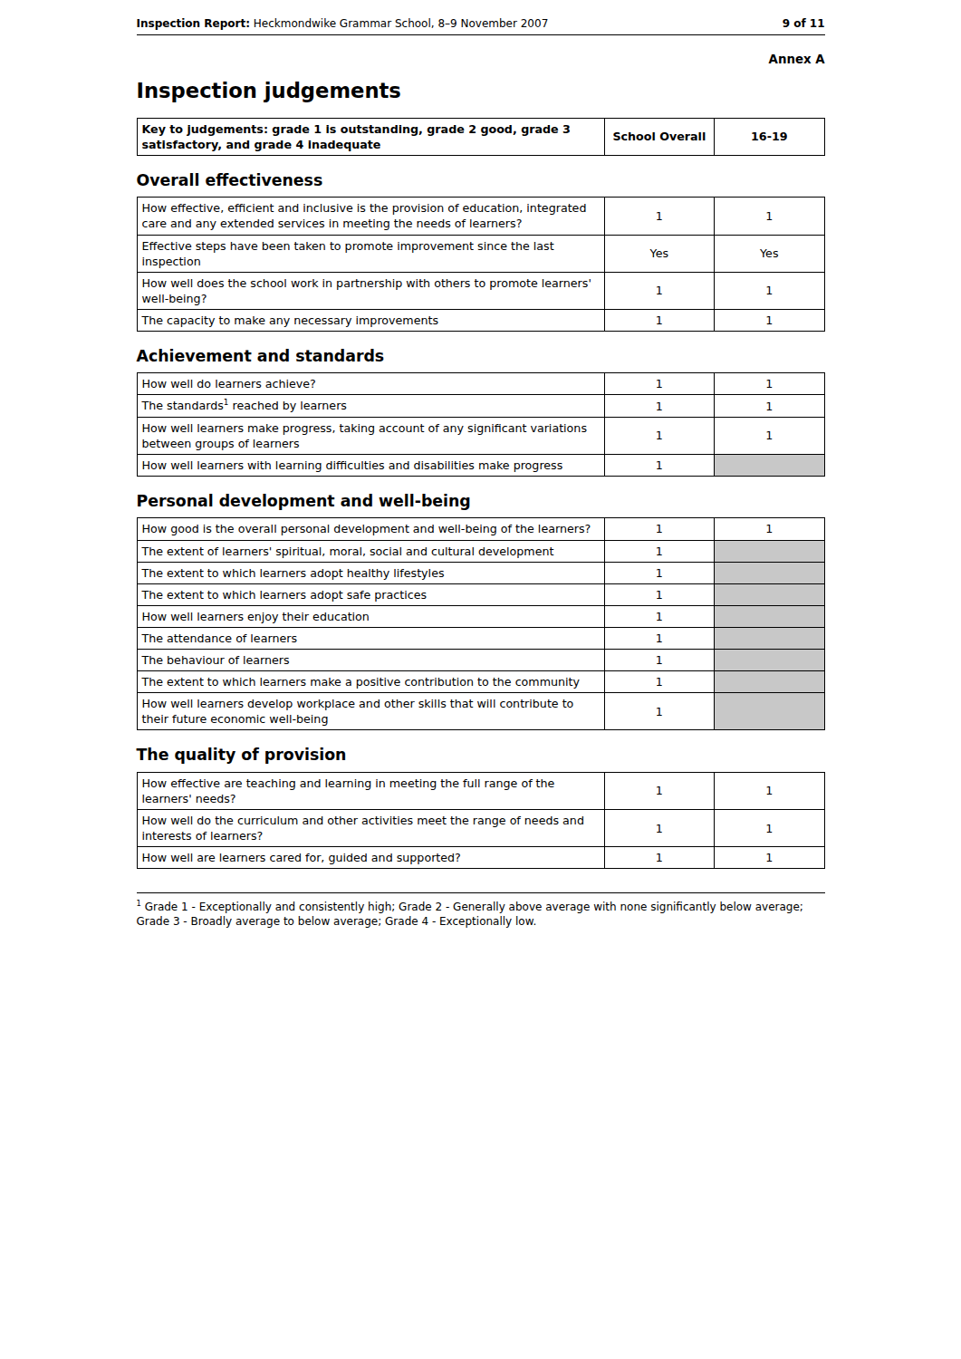Inspection Report: Heckmondwike Grammar School, 8–9 November 2007
9 of 11
Annex A
Inspection judgements
| Key to judgements: grade 1 is outstanding, grade 2 good, grade 3 satisfactory, and grade 4 inadequate | School Overall | 16-19 |
Overall effectiveness
| How effective, efficient and inclusive is the provision of education, integrated care and any extended services in meeting the needs of learners? | 1 | 1 |
| Effective steps have been taken to promote improvement since the last inspection | Yes | Yes |
| How well does the school work in partnership with others to promote learners' well-being? | 1 | 1 |
| The capacity to make any necessary improvements | 1 | 1 |
Achievement and standards
| How well do learners achieve? | 1 | 1 |
| The standards 1 reached by learners | 1 | 1 |
| How well learners make progress, taking account of any significant variations between groups of learners | 1 | 1 |
| How well learners with learning difficulties and disabilities make progress | 1 | |
Personal development and well-being
| How good is the overall personal development and well-being of the learners? | 1 | 1 |
| The extent of learners' spiritual, moral, social and cultural development | 1 | |
| The extent to which learners adopt healthy lifestyles | 1 | |
| The extent to which learners adopt safe practices | 1 | |
| How well learners enjoy their education | 1 | |
| The attendance of learners | 1 | |
| The behaviour of learners | 1 | |
| The extent to which learners make a positive contribution to the community | 1 | |
| How well learners develop workplace and other skills that will contribute to their future economic well-being | 1 | |
The quality of provision
| How effective are teaching and learning in meeting the full range of the learners' needs? | 1 | 1 |
| How well do the curriculum and other activities meet the range of needs and interests of learners? | 1 | 1 |
| How well are learners cared for, guided and supported? | 1 | 1 |
1 Grade 1 - Exceptionally and consistently high; Grade 2 - Generally above average with none significantly below average; Grade 3 - Broadly average to below average; Grade 4 - Exceptionally low.